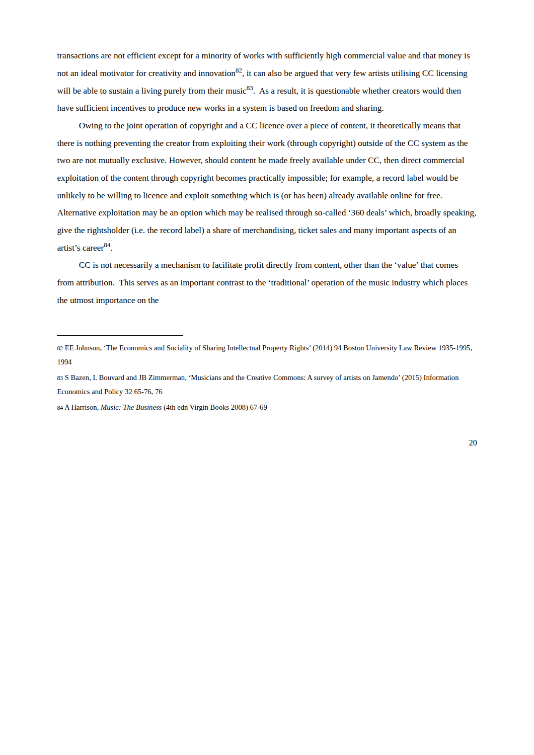transactions are not efficient except for a minority of works with sufficiently high commercial value and that money is not an ideal motivator for creativity and innovation82, it can also be argued that very few artists utilising CC licensing will be able to sustain a living purely from their music83. As a result, it is questionable whether creators would then have sufficient incentives to produce new works in a system is based on freedom and sharing.
Owing to the joint operation of copyright and a CC licence over a piece of content, it theoretically means that there is nothing preventing the creator from exploiting their work (through copyright) outside of the CC system as the two are not mutually exclusive. However, should content be made freely available under CC, then direct commercial exploitation of the content through copyright becomes practically impossible; for example, a record label would be unlikely to be willing to licence and exploit something which is (or has been) already available online for free. Alternative exploitation may be an option which may be realised through so-called ‘360 deals’ which, broadly speaking, give the rightsholder (i.e. the record label) a share of merchandising, ticket sales and many important aspects of an artist’s career84.
CC is not necessarily a mechanism to facilitate profit directly from content, other than the ‘value’ that comes from attribution. This serves as an important contrast to the ‘traditional’ operation of the music industry which places the utmost importance on the
82 EE Johnson, ‘The Economics and Sociality of Sharing Intellectual Property Rights’ (2014) 94 Boston University Law Review 1935-1995, 1994
83 S Bazen, L Bouvard and JB Zimmerman, ‘Musicians and the Creative Commons: A survey of artists on Jamendo’ (2015) Information Economics and Policy 32 65-76, 76
84 A Harrison, Music: The Business (4th edn Virgin Books 2008) 67-69
20